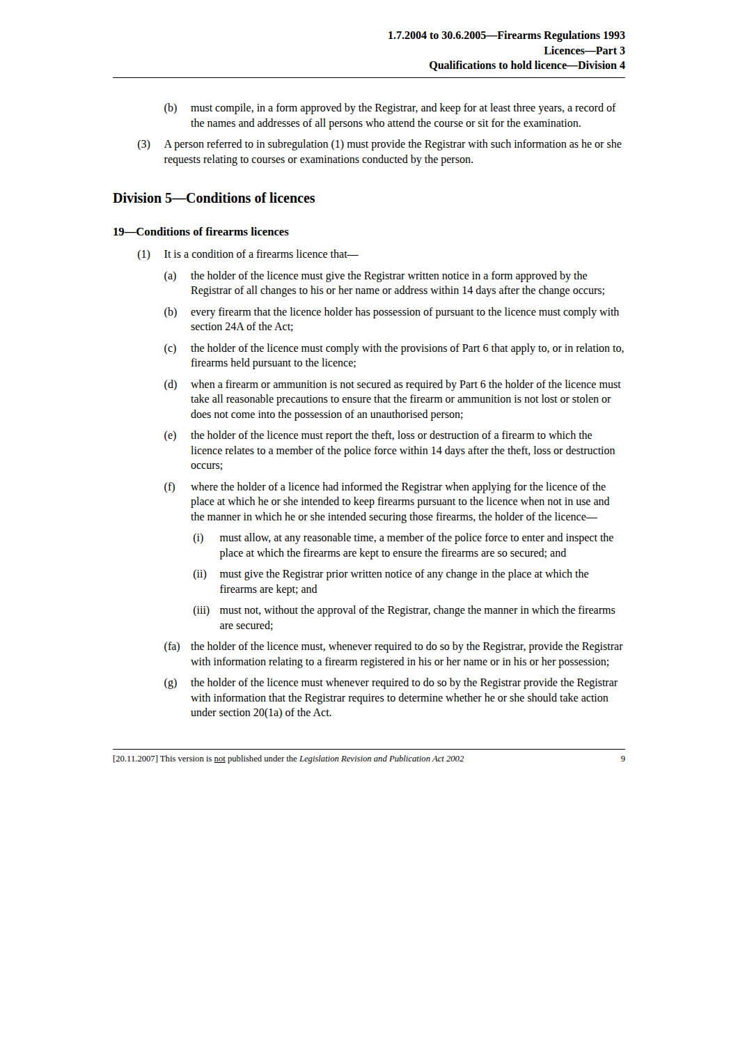1.7.2004 to 30.6.2005—Firearms Regulations 1993 Licences—Part 3 Qualifications to hold licence—Division 4
(b) must compile, in a form approved by the Registrar, and keep for at least three years, a record of the names and addresses of all persons who attend the course or sit for the examination.
(3) A person referred to in subregulation (1) must provide the Registrar with such information as he or she requests relating to courses or examinations conducted by the person.
Division 5—Conditions of licences
19—Conditions of firearms licences
(1) It is a condition of a firearms licence that—
(a) the holder of the licence must give the Registrar written notice in a form approved by the Registrar of all changes to his or her name or address within 14 days after the change occurs;
(b) every firearm that the licence holder has possession of pursuant to the licence must comply with section 24A of the Act;
(c) the holder of the licence must comply with the provisions of Part 6 that apply to, or in relation to, firearms held pursuant to the licence;
(d) when a firearm or ammunition is not secured as required by Part 6 the holder of the licence must take all reasonable precautions to ensure that the firearm or ammunition is not lost or stolen or does not come into the possession of an unauthorised person;
(e) the holder of the licence must report the theft, loss or destruction of a firearm to which the licence relates to a member of the police force within 14 days after the theft, loss or destruction occurs;
(f) where the holder of a licence had informed the Registrar when applying for the licence of the place at which he or she intended to keep firearms pursuant to the licence when not in use and the manner in which he or she intended securing those firearms, the holder of the licence—
(i) must allow, at any reasonable time, a member of the police force to enter and inspect the place at which the firearms are kept to ensure the firearms are so secured; and
(ii) must give the Registrar prior written notice of any change in the place at which the firearms are kept; and
(iii) must not, without the approval of the Registrar, change the manner in which the firearms are secured;
(fa) the holder of the licence must, whenever required to do so by the Registrar, provide the Registrar with information relating to a firearm registered in his or her name or in his or her possession;
(g) the holder of the licence must whenever required to do so by the Registrar provide the Registrar with information that the Registrar requires to determine whether he or she should take action under section 20(1a) of the Act.
[20.11.2007] This version is not published under the Legislation Revision and Publication Act 2002 9